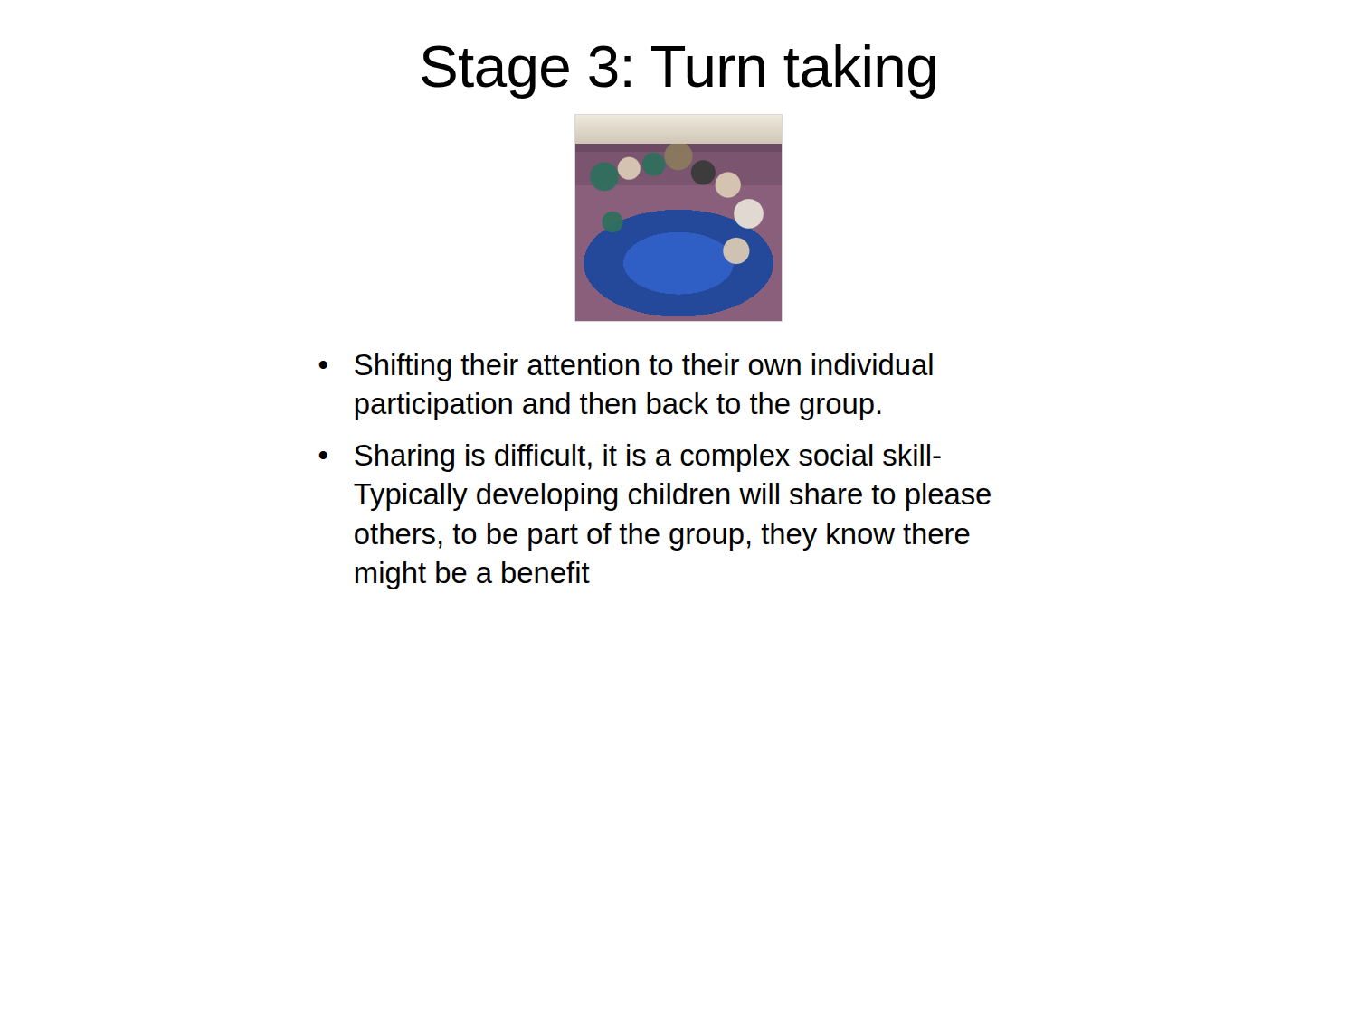Stage 3: Turn taking
A teacher and a group of young children sit in a circle around a blue tuff tray containing orange cups.
Shifting their attention to their own individual participation and then back to the group.
Sharing is difficult, it is a complex social skill- Typically developing children will share to please others, to be part of the group, they know there might be a benefit